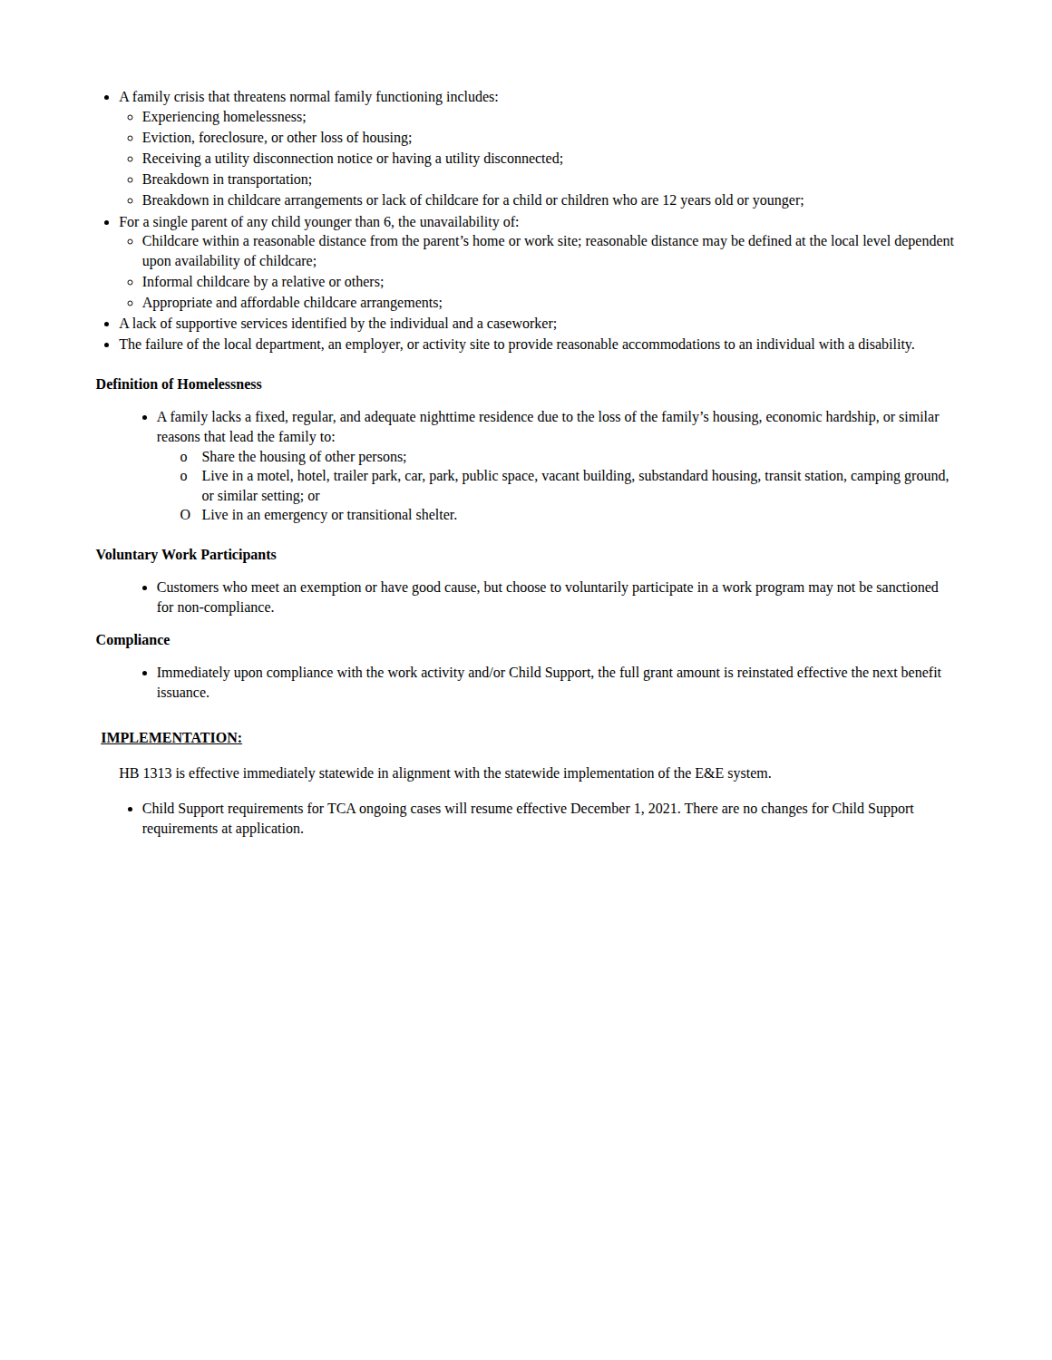A family crisis that threatens normal family functioning includes:
Experiencing homelessness;
Eviction, foreclosure, or other loss of housing;
Receiving a utility disconnection notice or having a utility disconnected;
Breakdown in transportation;
Breakdown in childcare arrangements or lack of childcare for a child or children who are 12 years old or younger;
For a single parent of any child younger than 6, the unavailability of:
Childcare within a reasonable distance from the parent’s home or work site; reasonable distance may be defined at the local level dependent upon availability of childcare;
Informal childcare by a relative or others;
Appropriate and affordable childcare arrangements;
A lack of supportive services identified by the individual and a caseworker;
The failure of the local department, an employer, or activity site to provide reasonable accommodations to an individual with a disability.
Definition of Homelessness
A family lacks a fixed, regular, and adequate nighttime residence due to the loss of the family’s housing, economic hardship, or similar reasons that lead the family to:
o Share the housing of other persons;
o Live in a motel, hotel, trailer park, car, park, public space, vacant building, substandard housing, transit station, camping ground, or similar setting; or
OLive in an emergency or transitional shelter.
Voluntary Work Participants
Customers who meet an exemption or have good cause, but choose to voluntarily participate in a work program may not be sanctioned for non-compliance.
Compliance
Immediately upon compliance with the work activity and/or Child Support, the full grant amount is reinstated effective the next benefit issuance.
IMPLEMENTATION:
HB 1313 is effective immediately statewide in alignment with the statewide implementation of the E&E system.
Child Support requirements for TCA ongoing cases will resume effective December 1, 2021. There are no changes for Child Support requirements at application.